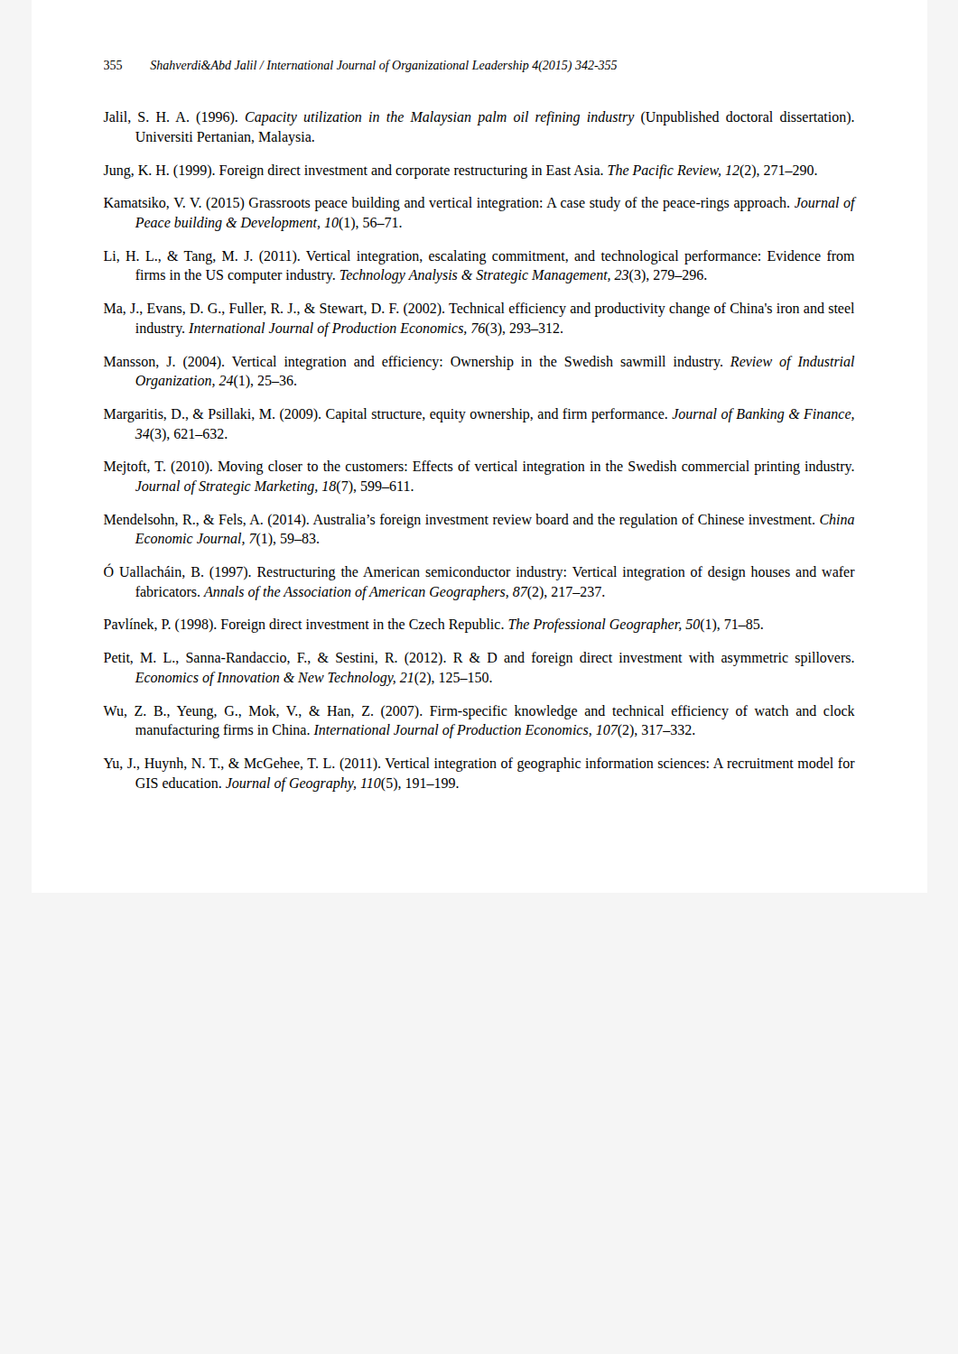355 Shahverdi&Abd Jalil / International Journal of Organizational Leadership 4(2015) 342-355
Jalil, S. H. A. (1996). Capacity utilization in the Malaysian palm oil refining industry (Unpublished doctoral dissertation). Universiti Pertanian, Malaysia.
Jung, K. H. (1999). Foreign direct investment and corporate restructuring in East Asia. The Pacific Review, 12(2), 271–290.
Kamatsiko, V. V. (2015) Grassroots peace building and vertical integration: A case study of the peace-rings approach. Journal of Peace building & Development, 10(1), 56–71.
Li, H. L., & Tang, M. J. (2011). Vertical integration, escalating commitment, and technological performance: Evidence from firms in the US computer industry. Technology Analysis & Strategic Management, 23(3), 279–296.
Ma, J., Evans, D. G., Fuller, R. J., & Stewart, D. F. (2002). Technical efficiency and productivity change of China's iron and steel industry. International Journal of Production Economics, 76(3), 293–312.
Mansson, J. (2004). Vertical integration and efficiency: Ownership in the Swedish sawmill industry. Review of Industrial Organization, 24(1), 25–36.
Margaritis, D., & Psillaki, M. (2009). Capital structure, equity ownership, and firm performance. Journal of Banking & Finance, 34(3), 621–632.
Mejtoft, T. (2010). Moving closer to the customers: Effects of vertical integration in the Swedish commercial printing industry. Journal of Strategic Marketing, 18(7), 599–611.
Mendelsohn, R., & Fels, A. (2014). Australia’s foreign investment review board and the regulation of Chinese investment. China Economic Journal, 7(1), 59–83.
Ó Uallacháin, B. (1997). Restructuring the American semiconductor industry: Vertical integration of design houses and wafer fabricators. Annals of the Association of American Geographers, 87(2), 217–237.
Pavlínek, P. (1998). Foreign direct investment in the Czech Republic. The Professional Geographer, 50(1), 71–85.
Petit, M. L., Sanna-Randaccio, F., & Sestini, R. (2012). R & D and foreign direct investment with asymmetric spillovers. Economics of Innovation & New Technology, 21(2), 125–150.
Wu, Z. B., Yeung, G., Mok, V., & Han, Z. (2007). Firm-specific knowledge and technical efficiency of watch and clock manufacturing firms in China. International Journal of Production Economics, 107(2), 317–332.
Yu, J., Huynh, N. T., & McGehee, T. L. (2011). Vertical integration of geographic information sciences: A recruitment model for GIS education. Journal of Geography, 110(5), 191–199.